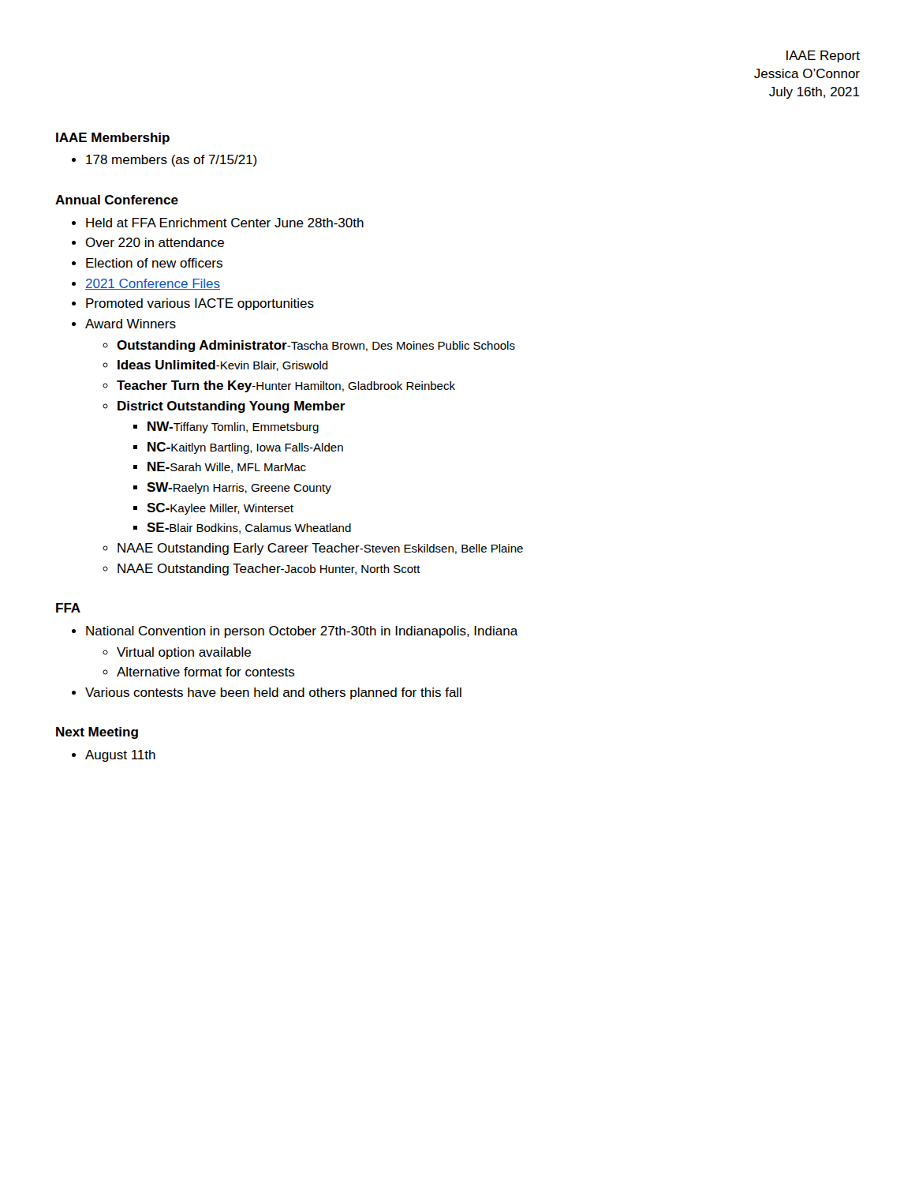IAAE Report
Jessica O’Connor
July 16th, 2021
IAAE Membership
178 members (as of 7/15/21)
Annual Conference
Held at FFA Enrichment Center June 28th-30th
Over 220 in attendance
Election of new officers
2021 Conference Files
Promoted various IACTE opportunities
Award Winners
Outstanding Administrator-Tascha Brown, Des Moines Public Schools
Ideas Unlimited-Kevin Blair, Griswold
Teacher Turn the Key-Hunter Hamilton, Gladbrook Reinbeck
District Outstanding Young Member
NW-Tiffany Tomlin, Emmetsburg
NC-Kaitlyn Bartling, Iowa Falls-Alden
NE-Sarah Wille, MFL MarMac
SW-Raelyn Harris, Greene County
SC-Kaylee Miller, Winterset
SE-Blair Bodkins, Calamus Wheatland
NAAE Outstanding Early Career Teacher-Steven Eskildsen, Belle Plaine
NAAE Outstanding Teacher-Jacob Hunter, North Scott
FFA
National Convention in person October 27th-30th in Indianapolis, Indiana
Virtual option available
Alternative format for contests
Various contests have been held and others planned for this fall
Next Meeting
August 11th